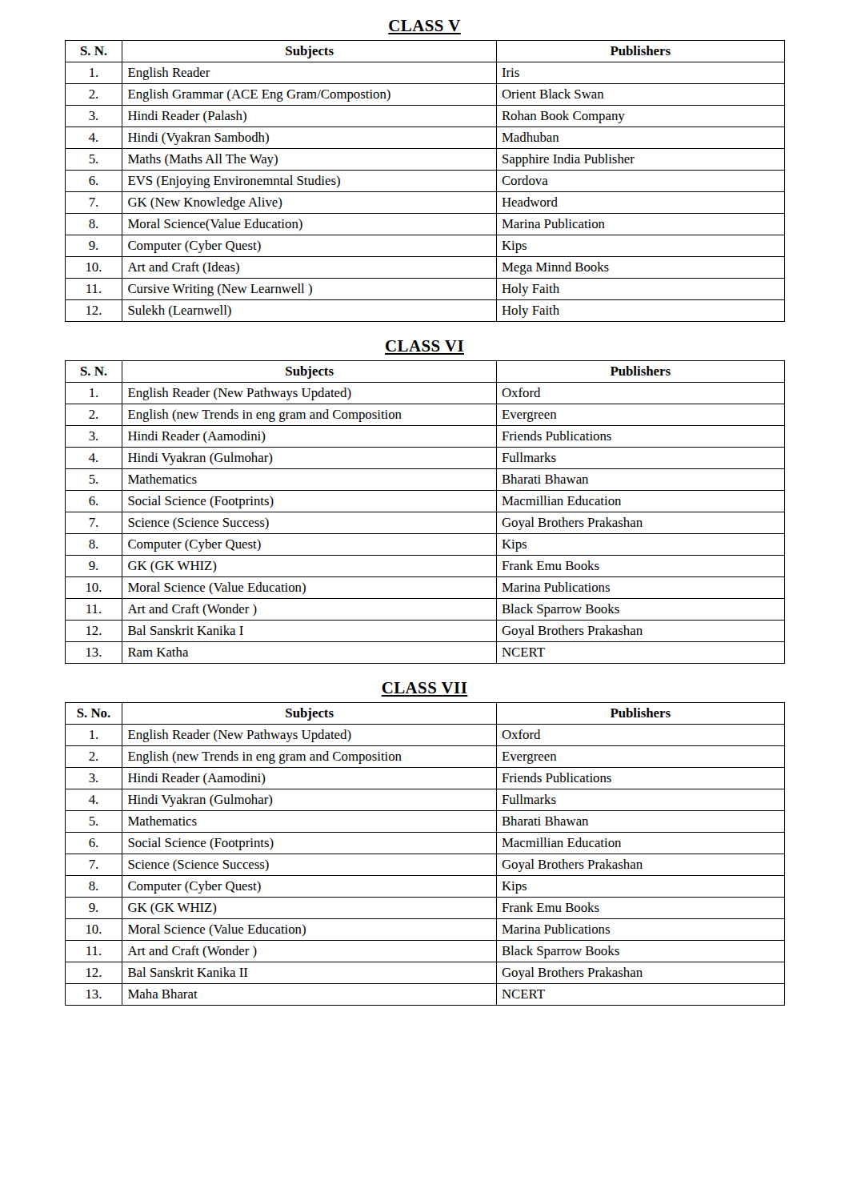CLASS V
| S. N. | Subjects | Publishers |
| --- | --- | --- |
| 1. | English Reader | Iris |
| 2. | English Grammar (ACE Eng Gram/Compostion) | Orient Black Swan |
| 3. | Hindi Reader (Palash) | Rohan Book Company |
| 4. | Hindi (Vyakran Sambodh) | Madhuban |
| 5. | Maths (Maths All The Way) | Sapphire India Publisher |
| 6. | EVS (Enjoying Environemntal Studies) | Cordova |
| 7. | GK (New Knowledge Alive) | Headword |
| 8. | Moral Science(Value Education) | Marina Publication |
| 9. | Computer (Cyber Quest) | Kips |
| 10. | Art and Craft (Ideas) | Mega Minnd Books |
| 11. | Cursive Writing (New Learnwell ) | Holy Faith |
| 12. | Sulekh (Learnwell) | Holy Faith |
CLASS VI
| S. N. | Subjects | Publishers |
| --- | --- | --- |
| 1. | English Reader (New Pathways Updated) | Oxford |
| 2. | English (new Trends in eng gram and Composition | Evergreen |
| 3. | Hindi Reader (Aamodini) | Friends Publications |
| 4. | Hindi Vyakran (Gulmohar) | Fullmarks |
| 5. | Mathematics | Bharati Bhawan |
| 6. | Social Science (Footprints) | Macmillian Education |
| 7. | Science (Science Success) | Goyal Brothers Prakashan |
| 8. | Computer (Cyber Quest) | Kips |
| 9. | GK (GK WHIZ) | Frank Emu Books |
| 10. | Moral Science (Value Education) | Marina Publications |
| 11. | Art and Craft (Wonder ) | Black Sparrow Books |
| 12. | Bal Sanskrit Kanika I | Goyal Brothers Prakashan |
| 13. | Ram Katha | NCERT |
CLASS VII
| S. No. | Subjects | Publishers |
| --- | --- | --- |
| 1. | English Reader (New Pathways Updated) | Oxford |
| 2. | English (new Trends in eng gram and Composition | Evergreen |
| 3. | Hindi Reader (Aamodini) | Friends Publications |
| 4. | Hindi Vyakran (Gulmohar) | Fullmarks |
| 5. | Mathematics | Bharati Bhawan |
| 6. | Social Science (Footprints) | Macmillian Education |
| 7. | Science (Science Success) | Goyal Brothers Prakashan |
| 8. | Computer (Cyber Quest) | Kips |
| 9. | GK (GK WHIZ) | Frank Emu Books |
| 10. | Moral Science (Value Education) | Marina Publications |
| 11. | Art and Craft (Wonder ) | Black Sparrow Books |
| 12. | Bal Sanskrit Kanika II | Goyal Brothers Prakashan |
| 13. | Maha Bharat | NCERT |